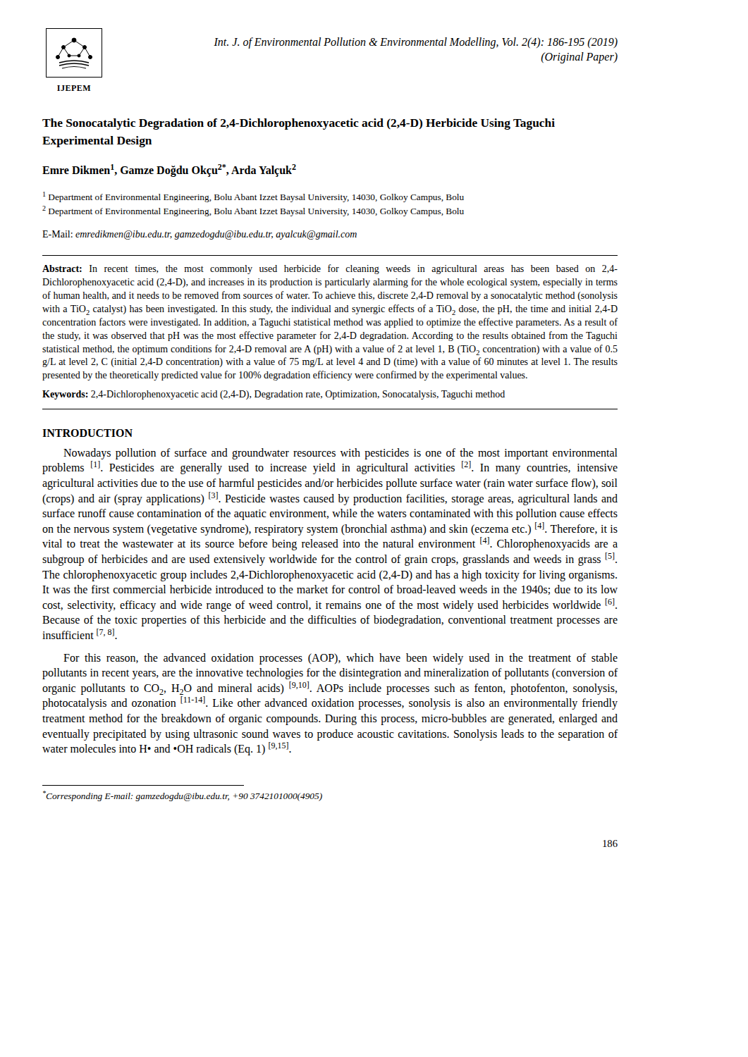IJEPEM
Int. J. of Environmental Pollution & Environmental Modelling, Vol. 2(4): 186-195 (2019)
(Original Paper)
The Sonocatalytic Degradation of 2,4-Dichlorophenoxyacetic acid (2,4-D) Herbicide Using Taguchi Experimental Design
Emre Dikmen1, Gamze Doğdu Okçu2*, Arda Yalçuk2
1 Department of Environmental Engineering, Bolu Abant Izzet Baysal University, 14030, Golkoy Campus, Bolu
2 Department of Environmental Engineering, Bolu Abant Izzet Baysal University, 14030, Golkoy Campus, Bolu
E-Mail: emredikmen@ibu.edu.tr, gamzedogdu@ibu.edu.tr, ayalcuk@gmail.com
Abstract: In recent times, the most commonly used herbicide for cleaning weeds in agricultural areas has been based on 2,4-Dichlorophenoxyacetic acid (2,4-D), and increases in its production is particularly alarming for the whole ecological system, especially in terms of human health, and it needs to be removed from sources of water. To achieve this, discrete 2,4-D removal by a sonocatalytic method (sonolysis with a TiO2 catalyst) has been investigated. In this study, the individual and synergic effects of a TiO2 dose, the pH, the time and initial 2,4-D concentration factors were investigated. In addition, a Taguchi statistical method was applied to optimize the effective parameters. As a result of the study, it was observed that pH was the most effective parameter for 2,4-D degradation. According to the results obtained from the Taguchi statistical method, the optimum conditions for 2,4-D removal are A (pH) with a value of 2 at level 1, B (TiO2 concentration) with a value of 0.5 g/L at level 2, C (initial 2,4-D concentration) with a value of 75 mg/L at level 4 and D (time) with a value of 60 minutes at level 1. The results presented by the theoretically predicted value for 100% degradation efficiency were confirmed by the experimental values.
Keywords: 2,4-Dichlorophenoxyacetic acid (2,4-D), Degradation rate, Optimization, Sonocatalysis, Taguchi method
INTRODUCTION
Nowadays pollution of surface and groundwater resources with pesticides is one of the most important environmental problems [1]. Pesticides are generally used to increase yield in agricultural activities [2]. In many countries, intensive agricultural activities due to the use of harmful pesticides and/or herbicides pollute surface water (rain water surface flow), soil (crops) and air (spray applications) [3]. Pesticide wastes caused by production facilities, storage areas, agricultural lands and surface runoff cause contamination of the aquatic environment, while the waters contaminated with this pollution cause effects on the nervous system (vegetative syndrome), respiratory system (bronchial asthma) and skin (eczema etc.) [4]. Therefore, it is vital to treat the wastewater at its source before being released into the natural environment [4]. Chlorophenoxyacids are a subgroup of herbicides and are used extensively worldwide for the control of grain crops, grasslands and weeds in grass [5]. The chlorophenoxyacetic group includes 2,4-Dichlorophenoxyacetic acid (2,4-D) and has a high toxicity for living organisms. It was the first commercial herbicide introduced to the market for control of broad-leaved weeds in the 1940s; due to its low cost, selectivity, efficacy and wide range of weed control, it remains one of the most widely used herbicides worldwide [6]. Because of the toxic properties of this herbicide and the difficulties of biodegradation, conventional treatment processes are insufficient [7, 8].
For this reason, the advanced oxidation processes (AOP), which have been widely used in the treatment of stable pollutants in recent years, are the innovative technologies for the disintegration and mineralization of pollutants (conversion of organic pollutants to CO2, H2O and mineral acids) [9,10]. AOPs include processes such as fenton, photofenton, sonolysis, photocatalysis and ozonation [11-14]. Like other advanced oxidation processes, sonolysis is also an environmentally friendly treatment method for the breakdown of organic compounds. During this process, micro-bubbles are generated, enlarged and eventually precipitated by using ultrasonic sound waves to produce acoustic cavitations. Sonolysis leads to the separation of water molecules into H• and •OH radicals (Eq. 1) [9,15].
*Corresponding E-mail: gamzedogdu@ibu.edu.tr, +90 3742101000(4905)
186